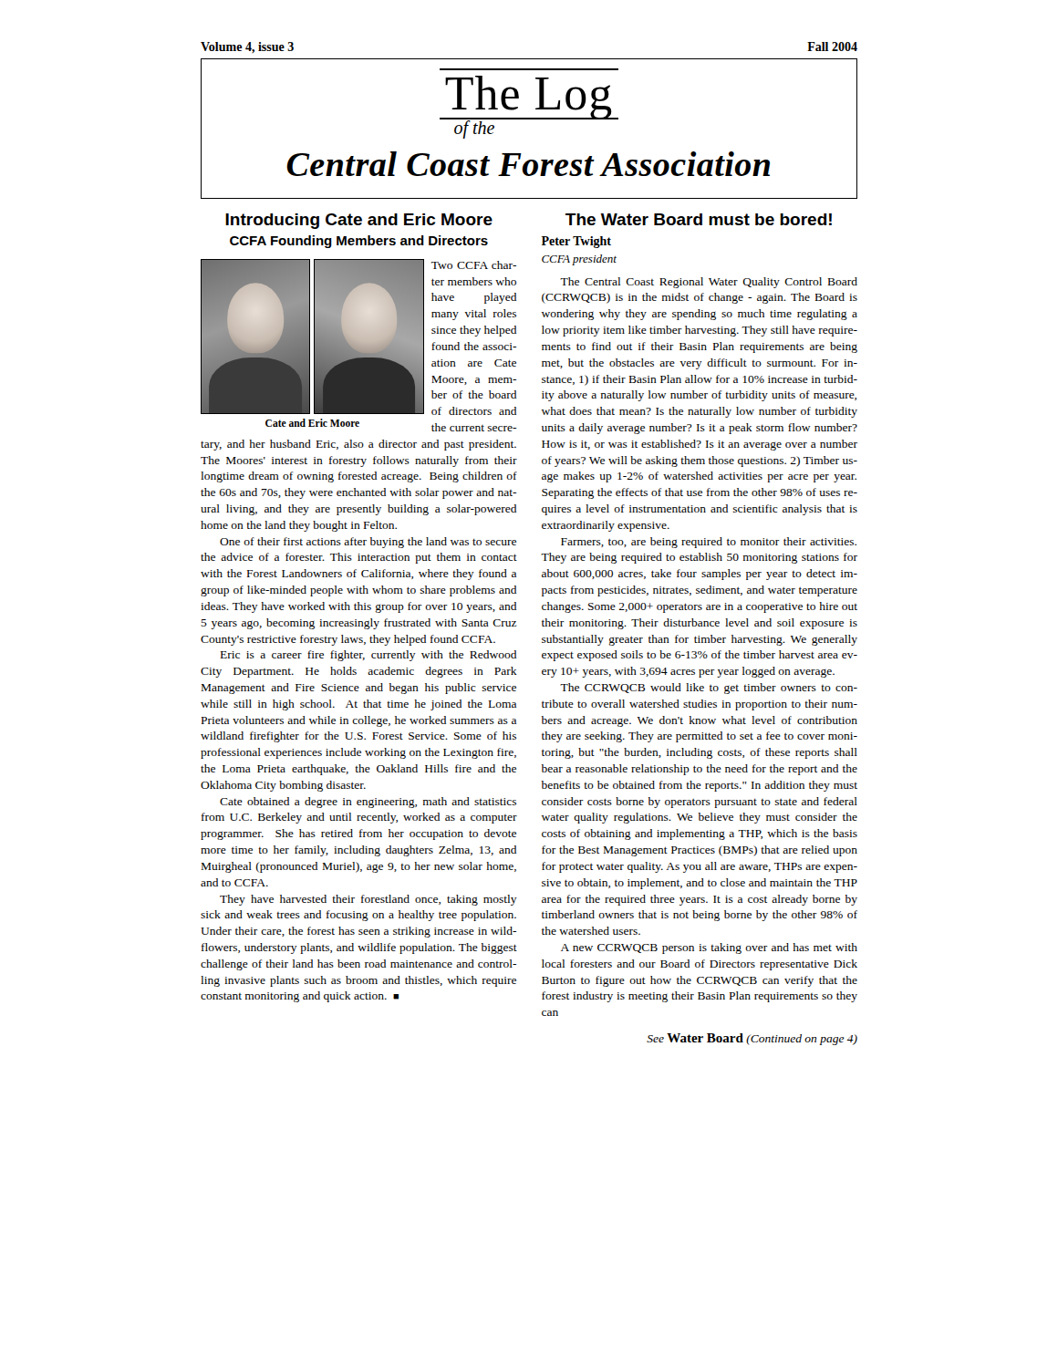Volume 4, issue 3 Fall 2004
The Log
of the
Central Coast Forest Association
Introducing Cate and Eric Moore
CCFA Founding Members and Directors
Cate and Eric Moore
Two CCFA charter members who have played many vital roles since they helped found the association are Cate Moore, a member of the board of directors and the current secretary, and her husband Eric, also a director and past president. The Moores' interest in forestry follows naturally from their longtime dream of owning forested acreage. Being children of the 60s and 70s, they were enchanted with solar power and natural living, and they are presently building a solar-powered home on the land they bought in Felton.
One of their first actions after buying the land was to secure the advice of a forester. This interaction put them in contact with the Forest Landowners of California, where they found a group of like-minded people with whom to share problems and ideas. They have worked with this group for over 10 years, and 5 years ago, becoming increasingly frustrated with Santa Cruz County's restrictive forestry laws, they helped found CCFA.
Eric is a career fire fighter, currently with the Redwood City Department. He holds academic degrees in Park Management and Fire Science and began his public service while still in high school. At that time he joined the Loma Prieta volunteers and while in college, he worked summers as a wildland firefighter for the U.S. Forest Service. Some of his professional experiences include working on the Lexington fire, the Loma Prieta earthquake, the Oakland Hills fire and the Oklahoma City bombing disaster.
Cate obtained a degree in engineering, math and statistics from U.C. Berkeley and until recently, worked as a computer programmer. She has retired from her occupation to devote more time to her family, including daughters Zelma, 13, and Muirgheal (pronounced Muriel), age 9, to her new solar home, and to CCFA.
They have harvested their forestland once, taking mostly sick and weak trees and focusing on a healthy tree population. Under their care, the forest has seen a striking increase in wildflowers, understory plants, and wildlife population. The biggest challenge of their land has been road maintenance and controlling invasive plants such as broom and thistles, which require constant monitoring and quick action. ■
The Water Board must be bored!
Peter Twight
CCFA president
The Central Coast Regional Water Quality Control Board (CCRWQCB) is in the midst of change - again. The Board is wondering why they are spending so much time regulating a low priority item like timber harvesting. They still have requirements to find out if their Basin Plan requirements are being met, but the obstacles are very difficult to surmount. For instance, 1) if their Basin Plan allow for a 10% increase in turbidity above a naturally low number of turbidity units of measure, what does that mean? Is the naturally low number of turbidity units a daily average number? Is it a peak storm flow number? How is it, or was it established? Is it an average over a number of years? We will be asking them those questions. 2) Timber usage makes up 1-2% of watershed activities per acre per year. Separating the effects of that use from the other 98% of uses requires a level of instrumentation and scientific analysis that is extraordinarily expensive.
Farmers, too, are being required to monitor their activities. They are being required to establish 50 monitoring stations for about 600,000 acres, take four samples per year to detect impacts from pesticides, nitrates, sediment, and water temperature changes. Some 2,000+ operators are in a cooperative to hire out their monitoring. Their disturbance level and soil exposure is substantially greater than for timber harvesting. We generally expect exposed soils to be 6-13% of the timber harvest area every 10+ years, with 3,694 acres per year logged on average.
The CCRWQCB would like to get timber owners to contribute to overall watershed studies in proportion to their numbers and acreage. We don't know what level of contribution they are seeking. They are permitted to set a fee to cover monitoring, but "the burden, including costs, of these reports shall bear a reasonable relationship to the need for the report and the benefits to be obtained from the reports." In addition they must consider costs borne by operators pursuant to state and federal water quality regulations. We believe they must consider the costs of obtaining and implementing a THP, which is the basis for the Best Management Practices (BMPs) that are relied upon for protect water quality. As you all are aware, THPs are expensive to obtain, to implement, and to close and maintain the THP area for the required three years. It is a cost already borne by timberland owners that is not being borne by the other 98% of the watershed users.
A new CCRWQCB person is taking over and has met with local foresters and our Board of Directors representative Dick Burton to figure out how the CCRWQCB can verify that the forest industry is meeting their Basin Plan requirements so they can
See Water Board (Continued on page 4)